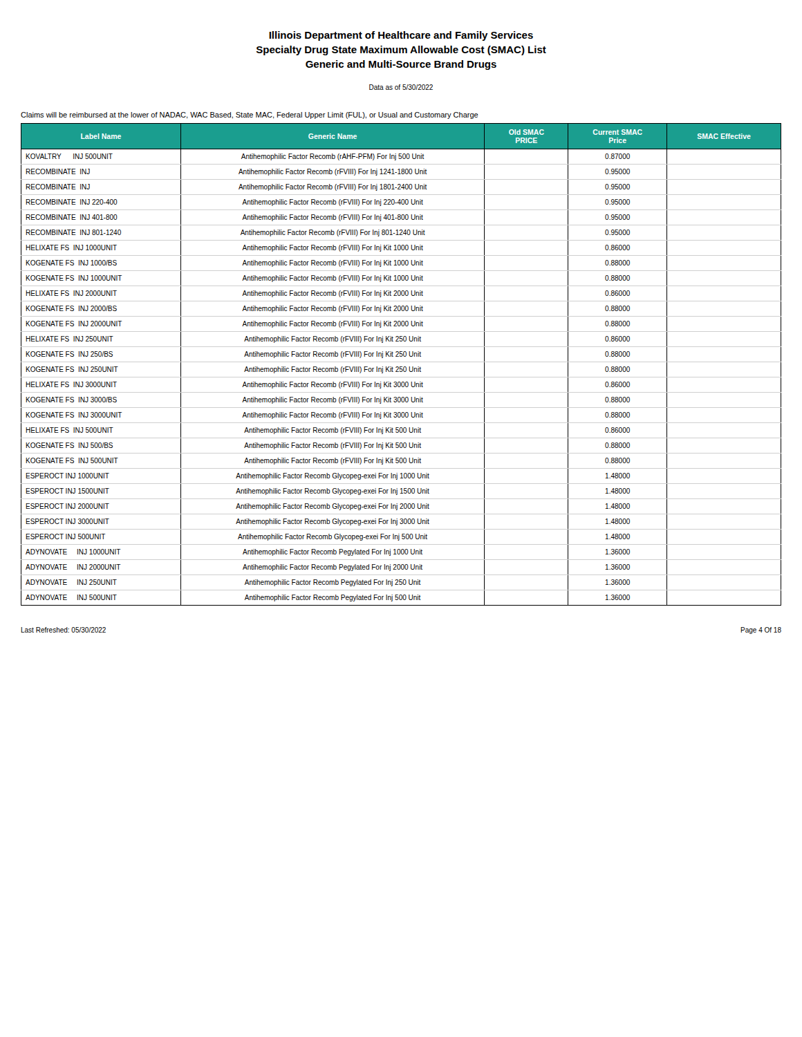Illinois Department of Healthcare and Family Services
Specialty Drug State Maximum Allowable Cost (SMAC) List
Generic and Multi-Source Brand Drugs
Data as of 5/30/2022
Claims will be reimbursed at the lower of NADAC, WAC Based, State MAC, Federal Upper Limit (FUL), or Usual and Customary Charge
| Label Name | Generic Name | Old SMAC PRICE | Current SMAC Price | SMAC Effective |
| --- | --- | --- | --- | --- |
| KOVALTRY INJ 500UNIT | Antihemophilic Factor Recomb (rAHF-PFM) For Inj 500 Unit | | 0.87000 | |
| RECOMBINATE INJ | Antihemophilic Factor Recomb (rFVIII) For Inj 1241-1800 Unit | | 0.95000 | |
| RECOMBINATE INJ | Antihemophilic Factor Recomb (rFVIII) For Inj 1801-2400 Unit | | 0.95000 | |
| RECOMBINATE INJ 220-400 | Antihemophilic Factor Recomb (rFVIII) For Inj 220-400 Unit | | 0.95000 | |
| RECOMBINATE INJ 401-800 | Antihemophilic Factor Recomb (rFVIII) For Inj 401-800 Unit | | 0.95000 | |
| RECOMBINATE INJ 801-1240 | Antihemophilic Factor Recomb (rFVIII) For Inj 801-1240 Unit | | 0.95000 | |
| HELIXATE FS INJ 1000UNIT | Antihemophilic Factor Recomb (rFVIII) For Inj Kit 1000 Unit | | 0.86000 | |
| KOGENATE FS INJ 1000/BS | Antihemophilic Factor Recomb (rFVIII) For Inj Kit 1000 Unit | | 0.88000 | |
| KOGENATE FS INJ 1000UNIT | Antihemophilic Factor Recomb (rFVIII) For Inj Kit 1000 Unit | | 0.88000 | |
| HELIXATE FS INJ 2000UNIT | Antihemophilic Factor Recomb (rFVIII) For Inj Kit 2000 Unit | | 0.86000 | |
| KOGENATE FS INJ 2000/BS | Antihemophilic Factor Recomb (rFVIII) For Inj Kit 2000 Unit | | 0.88000 | |
| KOGENATE FS INJ 2000UNIT | Antihemophilic Factor Recomb (rFVIII) For Inj Kit 2000 Unit | | 0.88000 | |
| HELIXATE FS INJ 250UNIT | Antihemophilic Factor Recomb (rFVIII) For Inj Kit 250 Unit | | 0.86000 | |
| KOGENATE FS INJ 250/BS | Antihemophilic Factor Recomb (rFVIII) For Inj Kit 250 Unit | | 0.88000 | |
| KOGENATE FS INJ 250UNIT | Antihemophilic Factor Recomb (rFVIII) For Inj Kit 250 Unit | | 0.88000 | |
| HELIXATE FS INJ 3000UNIT | Antihemophilic Factor Recomb (rFVIII) For Inj Kit 3000 Unit | | 0.86000 | |
| KOGENATE FS INJ 3000/BS | Antihemophilic Factor Recomb (rFVIII) For Inj Kit 3000 Unit | | 0.88000 | |
| KOGENATE FS INJ 3000UNIT | Antihemophilic Factor Recomb (rFVIII) For Inj Kit 3000 Unit | | 0.88000 | |
| HELIXATE FS INJ 500UNIT | Antihemophilic Factor Recomb (rFVIII) For Inj Kit 500 Unit | | 0.86000 | |
| KOGENATE FS INJ 500/BS | Antihemophilic Factor Recomb (rFVIII) For Inj Kit 500 Unit | | 0.88000 | |
| KOGENATE FS INJ 500UNIT | Antihemophilic Factor Recomb (rFVIII) For Inj Kit 500 Unit | | 0.88000 | |
| ESPEROCT INJ 1000UNIT | Antihemophilic Factor Recomb Glycopeg-exei For Inj 1000 Unit | | 1.48000 | |
| ESPEROCT INJ 1500UNIT | Antihemophilic Factor Recomb Glycopeg-exei For Inj 1500 Unit | | 1.48000 | |
| ESPEROCT INJ 2000UNIT | Antihemophilic Factor Recomb Glycopeg-exei For Inj 2000 Unit | | 1.48000 | |
| ESPEROCT INJ 3000UNIT | Antihemophilic Factor Recomb Glycopeg-exei For Inj 3000 Unit | | 1.48000 | |
| ESPEROCT INJ 500UNIT | Antihemophilic Factor Recomb Glycopeg-exei For Inj 500 Unit | | 1.48000 | |
| ADYNOVATE INJ 1000UNIT | Antihemophilic Factor Recomb Pegylated For Inj 1000 Unit | | 1.36000 | |
| ADYNOVATE INJ 2000UNIT | Antihemophilic Factor Recomb Pegylated For Inj 2000 Unit | | 1.36000 | |
| ADYNOVATE INJ 250UNIT | Antihemophilic Factor Recomb Pegylated For Inj 250 Unit | | 1.36000 | |
| ADYNOVATE INJ 500UNIT | Antihemophilic Factor Recomb Pegylated For Inj 500 Unit | | 1.36000 | |
Last Refreshed: 05/30/2022
Page 4 Of 18